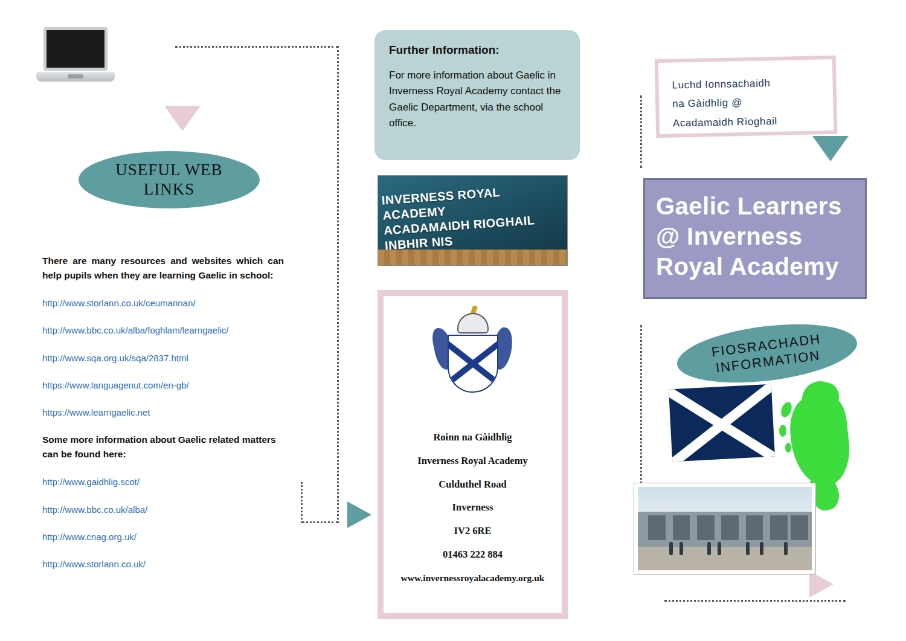USEFUL WEB
LINKS
There are many resources and websites which can help pupils when they are learning Gaelic in school:
http://www.storlann.co.uk/ceumannan/ http://www.bbc.co.uk/alba/foghlam/learngaelic/ http://www.sqa.org.uk/sqa/2837.html https://www.languagenut.com/en-gb/ https://www.learngaelic.net
Some more information about Gaelic related matters can be found here:
http://www.gaidhlig.scot/ http://www.bbc.co.uk/alba/ http://www.cnag.org.uk/ http://www.storlann.co.uk/
Further Information:
For more information about Gaelic in Inverness Royal Academy contact the Gaelic Department, via the school office.
INVERNESS ROYAL ACADEMY
ACADAMAIDH RIOGHAIL INBHIR NIS
Roinn na Gàidhlig
Inverness Royal Academy
Culduthel Road
Inverness
IV2 6RE
01463 222 884
www.invernessroyalacademy.org.uk
Luchd Ionnsachaidh
na Gàidhlig @
Acadamaidh Rìoghail
Gaelic Learners
@ Inverness
Royal Academy
FIOSRACHADH
INFORMATION